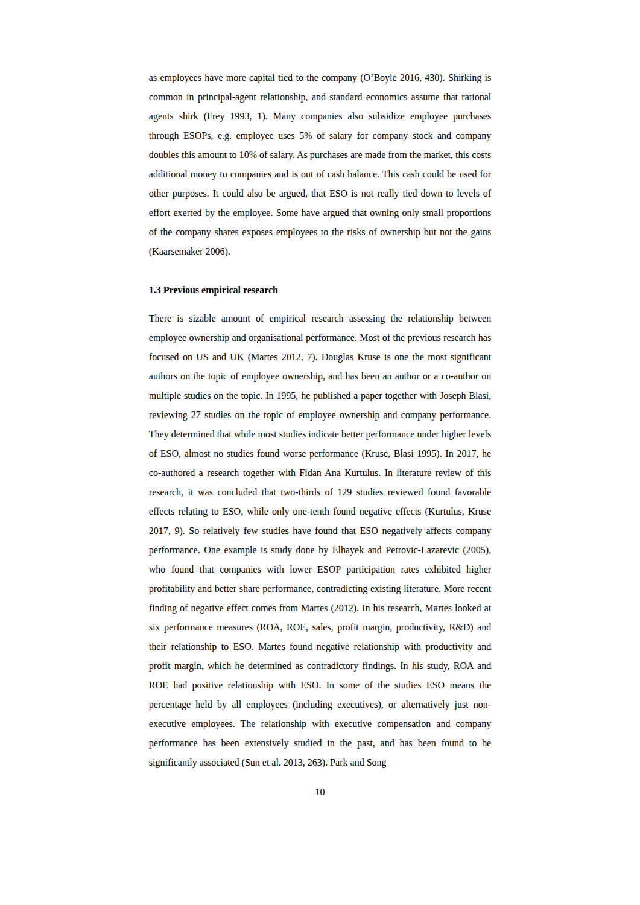as employees have more capital tied to the company (O’Boyle 2016, 430). Shirking is common in principal-agent relationship, and standard economics assume that rational agents shirk (Frey 1993, 1). Many companies also subsidize employee purchases through ESOPs, e.g. employee uses 5% of salary for company stock and company doubles this amount to 10% of salary. As purchases are made from the market, this costs additional money to companies and is out of cash balance. This cash could be used for other purposes. It could also be argued, that ESO is not really tied down to levels of effort exerted by the employee. Some have argued that owning only small proportions of the company shares exposes employees to the risks of ownership but not the gains (Kaarsemaker 2006).
1.3 Previous empirical research
There is sizable amount of empirical research assessing the relationship between employee ownership and organisational performance. Most of the previous research has focused on US and UK (Martes 2012, 7). Douglas Kruse is one the most significant authors on the topic of employee ownership, and has been an author or a co-author on multiple studies on the topic. In 1995, he published a paper together with Joseph Blasi, reviewing 27 studies on the topic of employee ownership and company performance. They determined that while most studies indicate better performance under higher levels of ESO, almost no studies found worse performance (Kruse, Blasi 1995). In 2017, he co-authored a research together with Fidan Ana Kurtulus. In literature review of this research, it was concluded that two-thirds of 129 studies reviewed found favorable effects relating to ESO, while only one-tenth found negative effects (Kurtulus, Kruse 2017, 9). So relatively few studies have found that ESO negatively affects company performance. One example is study done by Elhayek and Petrovic-Lazarevic (2005), who found that companies with lower ESOP participation rates exhibited higher profitability and better share performance, contradicting existing literature. More recent finding of negative effect comes from Martes (2012). In his research, Martes looked at six performance measures (ROA, ROE, sales, profit margin, productivity, R&D) and their relationship to ESO. Martes found negative relationship with productivity and profit margin, which he determined as contradictory findings. In his study, ROA and ROE had positive relationship with ESO. In some of the studies ESO means the percentage held by all employees (including executives), or alternatively just non-executive employees. The relationship with executive compensation and company performance has been extensively studied in the past, and has been found to be significantly associated (Sun et al. 2013, 263). Park and Song
10